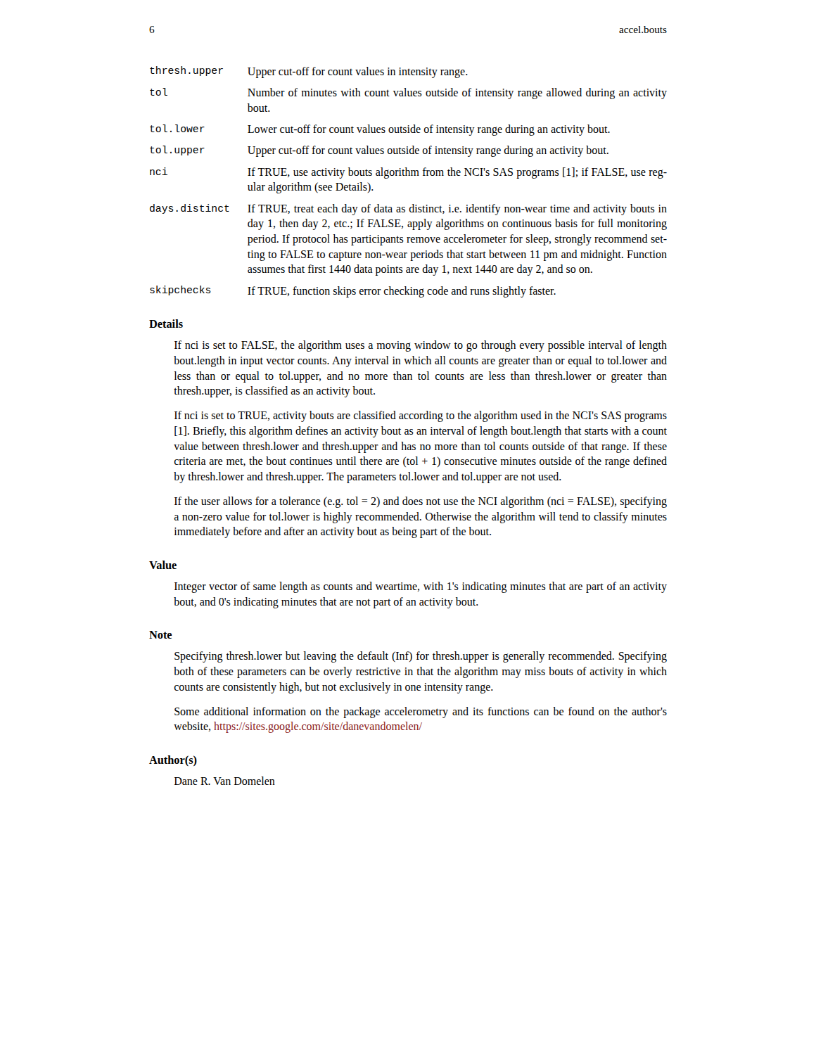6 accel.bouts
thresh.upper
Upper cut-off for count values in intensity range.
tol
Number of minutes with count values outside of intensity range allowed during an activity bout.
tol.lower
Lower cut-off for count values outside of intensity range during an activity bout.
tol.upper
Upper cut-off for count values outside of intensity range during an activity bout.
nci
If TRUE, use activity bouts algorithm from the NCI's SAS programs [1]; if FALSE, use regular algorithm (see Details).
days.distinct
If TRUE, treat each day of data as distinct, i.e. identify non-wear time and activity bouts in day 1, then day 2, etc.; If FALSE, apply algorithms on continuous basis for full monitoring period. If protocol has participants remove accelerometer for sleep, strongly recommend setting to FALSE to capture non-wear periods that start between 11 pm and midnight. Function assumes that first 1440 data points are day 1, next 1440 are day 2, and so on.
skipchecks
If TRUE, function skips error checking code and runs slightly faster.
Details
If nci is set to FALSE, the algorithm uses a moving window to go through every possible interval of length bout.length in input vector counts. Any interval in which all counts are greater than or equal to tol.lower and less than or equal to tol.upper, and no more than tol counts are less than thresh.lower or greater than thresh.upper, is classified as an activity bout.
If nci is set to TRUE, activity bouts are classified according to the algorithm used in the NCI's SAS programs [1]. Briefly, this algorithm defines an activity bout as an interval of length bout.length that starts with a count value between thresh.lower and thresh.upper and has no more than tol counts outside of that range. If these criteria are met, the bout continues until there are (tol + 1) consecutive minutes outside of the range defined by thresh.lower and thresh.upper. The parameters tol.lower and tol.upper are not used.
If the user allows for a tolerance (e.g. tol = 2) and does not use the NCI algorithm (nci = FALSE), specifying a non-zero value for tol.lower is highly recommended. Otherwise the algorithm will tend to classify minutes immediately before and after an activity bout as being part of the bout.
Value
Integer vector of same length as counts and weartime, with 1's indicating minutes that are part of an activity bout, and 0's indicating minutes that are not part of an activity bout.
Note
Specifying thresh.lower but leaving the default (Inf) for thresh.upper is generally recommended. Specifying both of these parameters can be overly restrictive in that the algorithm may miss bouts of activity in which counts are consistently high, but not exclusively in one intensity range.
Some additional information on the package accelerometry and its functions can be found on the author's website, https://sites.google.com/site/danevandomelen/
Author(s)
Dane R. Van Domelen